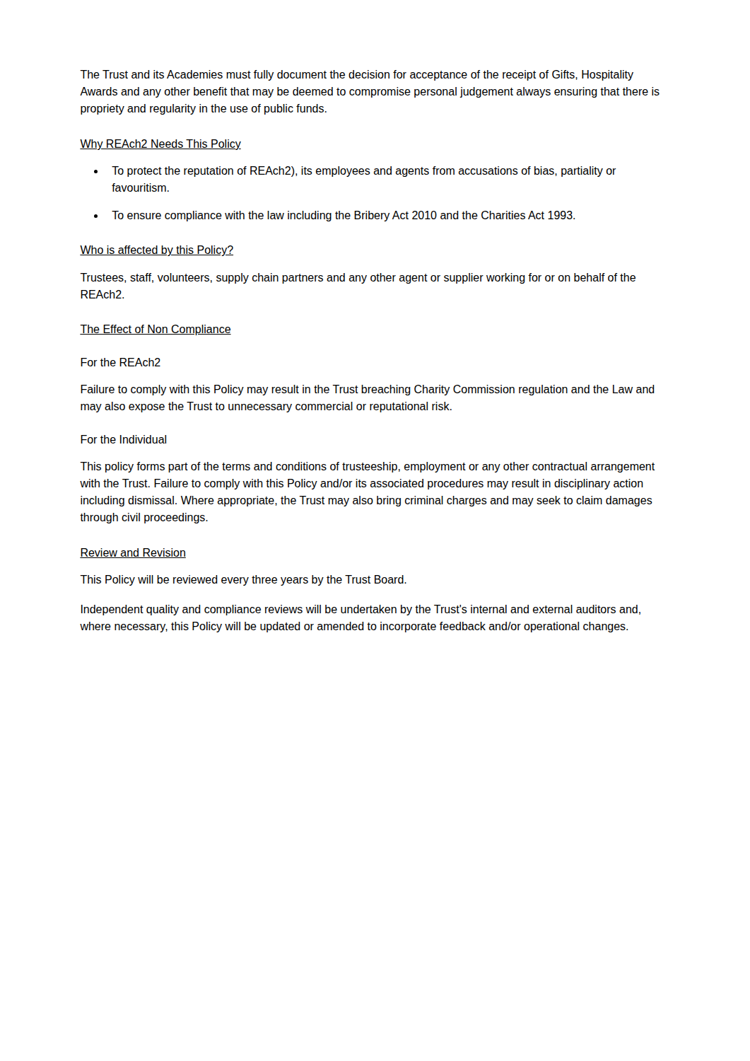The Trust and its Academies must fully document the decision for acceptance of the receipt of Gifts, Hospitality Awards and any other benefit that may be deemed to compromise personal judgement always ensuring that there is propriety and regularity in the use of public funds.
Why REAch2 Needs This Policy
To protect the reputation of REAch2), its employees and agents from accusations of bias, partiality or favouritism.
To ensure compliance with the law including the Bribery Act 2010 and the Charities Act 1993.
Who is affected by this Policy?
Trustees, staff, volunteers, supply chain partners and any other agent or supplier working for or on behalf of the REAch2.
The Effect of Non Compliance
For the REAch2
Failure to comply with this Policy may result in the Trust breaching Charity Commission regulation and the Law and may also expose the Trust to unnecessary commercial or reputational risk.
For the Individual
This policy forms part of the terms and conditions of trusteeship, employment or any other contractual arrangement with the Trust. Failure to comply with this Policy and/or its associated procedures may result in disciplinary action including dismissal. Where appropriate, the Trust may also bring criminal charges and may seek to claim damages through civil proceedings.
Review and Revision
This Policy will be reviewed every three years by the Trust Board.
Independent quality and compliance reviews will be undertaken by the Trust's internal and external auditors and, where necessary, this Policy will be updated or amended to incorporate feedback and/or operational changes.